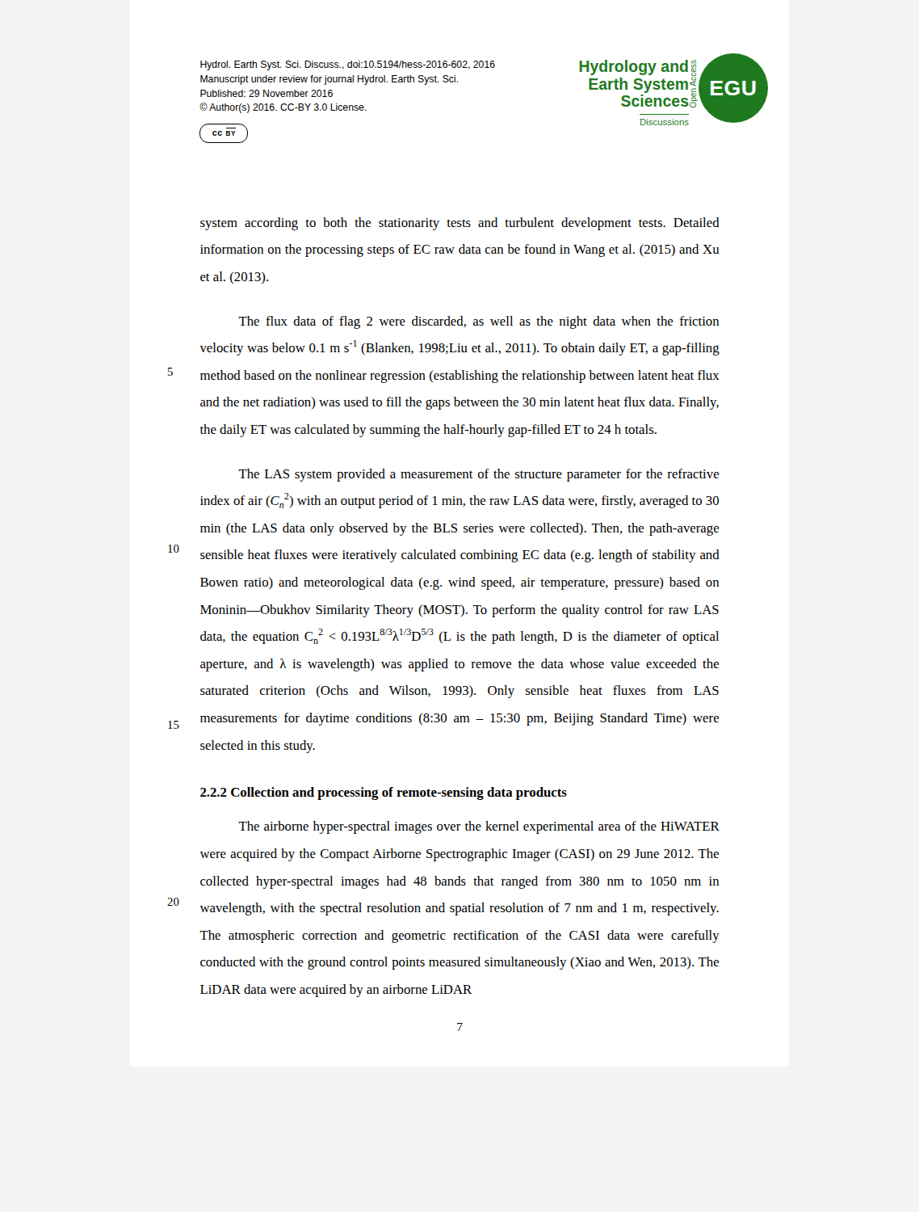Hydrol. Earth Syst. Sci. Discuss., doi:10.5194/hess-2016-602, 2016
Manuscript under review for journal Hydrol. Earth Syst. Sci.
Published: 29 November 2016
© Author(s) 2016. CC-BY 3.0 License.
cc BY
Hydrology and Earth System Sciences
Discussions
Open Access
EGU
5 10 15 20
system according to both the stationarity tests and turbulent development tests. Detailed information on the processing steps of EC raw data can be found in Wang et al. (2015) and Xu et al. (2013).
The flux data of flag 2 were discarded, as well as the night data when the friction velocity was below 0.1 m s-1 (Blanken, 1998;Liu et al., 2011). To obtain daily ET, a gap-filling method based on the nonlinear regression (establishing the relationship between latent heat flux and the net radiation) was used to fill the gaps between the 30 min latent heat flux data. Finally, the daily ET was calculated by summing the half-hourly gap-filled ET to 24 h totals.
The LAS system provided a measurement of the structure parameter for the refractive index of air (Cn2) with an output period of 1 min, the raw LAS data were, firstly, averaged to 30 min (the LAS data only observed by the BLS series were collected). Then, the path-average sensible heat fluxes were iteratively calculated combining EC data (e.g. length of stability and Bowen ratio) and meteorological data (e.g. wind speed, air temperature, pressure) based on Moninin—Obukhov Similarity Theory (MOST). To perform the quality control for raw LAS data, the equation Cn2 < 0.193L8/3λ1/3D5/3 (L is the path length, D is the diameter of optical aperture, and λ is wavelength) was applied to remove the data whose value exceeded the saturated criterion (Ochs and Wilson, 1993). Only sensible heat fluxes from LAS measurements for daytime conditions (8:30 am – 15:30 pm, Beijing Standard Time) were selected in this study.
2.2.2 Collection and processing of remote-sensing data products
The airborne hyper-spectral images over the kernel experimental area of the HiWATER were acquired by the Compact Airborne Spectrographic Imager (CASI) on 29 June 2012. The collected hyper-spectral images had 48 bands that ranged from 380 nm to 1050 nm in wavelength, with the spectral resolution and spatial resolution of 7 nm and 1 m, respectively. The atmospheric correction and geometric rectification of the CASI data were carefully conducted with the ground control points measured simultaneously (Xiao and Wen, 2013). The LiDAR data were acquired by an airborne LiDAR
7